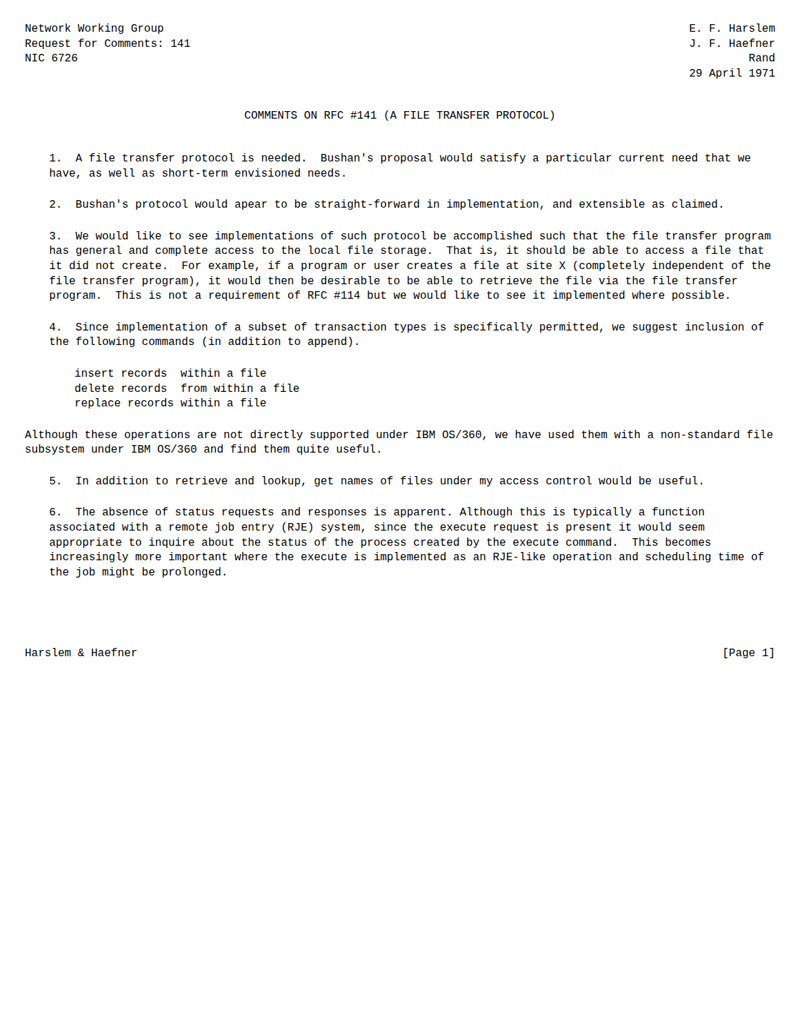Network Working Group E. F. Harslem
Request for Comments: 141 J. F. Haefner
NIC 6726 Rand
29 April 1971
COMMENTS ON RFC #141 (A FILE TRANSFER PROTOCOL)
1. A file transfer protocol is needed. Bushan's proposal would satisfy a particular current need that we have, as well as short-term envisioned needs.
2. Bushan's protocol would apear to be straight-forward in implementation, and extensible as claimed.
3. We would like to see implementations of such protocol be accomplished such that the file transfer program has general and complete access to the local file storage. That is, it should be able to access a file that it did not create. For example, if a program or user creates a file at site X (completely independent of the file transfer program), it would then be desirable to be able to retrieve the file via the file transfer program. This is not a requirement of RFC #114 but we would like to see it implemented where possible.
4. Since implementation of a subset of transaction types is specifically permitted, we suggest inclusion of the following commands (in addition to append).
insert recordswithin a file delete recordsfrom within a file replace recordswithin a file
Although these operations are not directly supported under IBM OS/360, we have used them with a non-standard file subsystem under IBM OS/360 and find them quite useful.
5. In addition to retrieve and lookup, get names of files under my access control would be useful.
6. The absence of status requests and responses is apparent. Although this is typically a function associated with a remote job entry (RJE) system, since the execute request is present it would seem appropriate to inquire about the status of the process created by the execute command. This becomes increasingly more important where the execute is implemented as an RJE-like operation and scheduling time of the job might be prolonged.
Harslem & Haefner [Page 1]